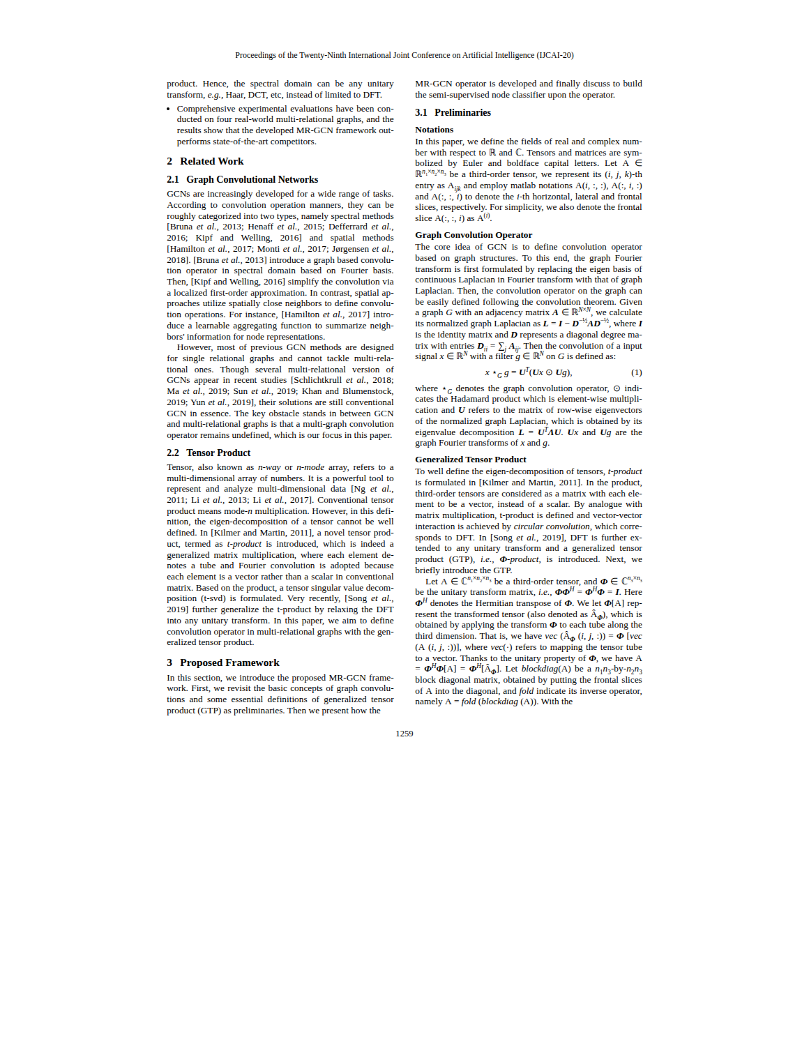Proceedings of the Twenty-Ninth International Joint Conference on Artificial Intelligence (IJCAI-20)
product. Hence, the spectral domain can be any unitary transform, e.g., Haar, DCT, etc, instead of limited to DFT.
Comprehensive experimental evaluations have been conducted on four real-world multi-relational graphs, and the results show that the developed MR-GCN framework outperforms state-of-the-art competitors.
2 Related Work
2.1 Graph Convolutional Networks
GCNs are increasingly developed for a wide range of tasks. According to convolution operation manners, they can be roughly categorized into two types, namely spectral methods [Bruna et al., 2013; Henaff et al., 2015; Defferrard et al., 2016; Kipf and Welling, 2016] and spatial methods [Hamilton et al., 2017; Monti et al., 2017; Jørgensen et al., 2018]. [Bruna et al., 2013] introduce a graph based convolution operator in spectral domain based on Fourier basis. Then, [Kipf and Welling, 2016] simplify the convolution via a localized first-order approximation. In contrast, spatial approaches utilize spatially close neighbors to define convolution operations. For instance, [Hamilton et al., 2017] introduce a learnable aggregating function to summarize neighbors' information for node representations.
However, most of previous GCN methods are designed for single relational graphs and cannot tackle multi-relational ones. Though several multi-relational version of GCNs appear in recent studies [Schlichtkrull et al., 2018; Ma et al., 2019; Sun et al., 2019; Khan and Blumenstock, 2019; Yun et al., 2019], their solutions are still conventional GCN in essence. The key obstacle stands in between GCN and multi-relational graphs is that a multi-graph convolution operator remains undefined, which is our focus in this paper.
2.2 Tensor Product
Tensor, also known as n-way or n-mode array, refers to a multi-dimensional array of numbers. It is a powerful tool to represent and analyze multi-dimensional data [Ng et al., 2011; Li et al., 2013; Li et al., 2017]. Conventional tensor product means mode-n multiplication. However, in this definition, the eigen-decomposition of a tensor cannot be well defined. In [Kilmer and Martin, 2011], a novel tensor product, termed as t-product is introduced, which is indeed a generalized matrix multiplication, where each element denotes a tube and Fourier convolution is adopted because each element is a vector rather than a scalar in conventional matrix. Based on the product, a tensor singular value decomposition (t-svd) is formulated. Very recently, [Song et al., 2019] further generalize the t-product by relaxing the DFT into any unitary transform. In this paper, we aim to define convolution operator in multi-relational graphs with the generalized tensor product.
3 Proposed Framework
In this section, we introduce the proposed MR-GCN framework. First, we revisit the basic concepts of graph convolutions and some essential definitions of generalized tensor product (GTP) as preliminaries. Then we present how the
MR-GCN operator is developed and finally discuss to build the semi-supervised node classifier upon the operator.
3.1 Preliminaries
Notations
In this paper, we define the fields of real and complex number with respect to ℝ and ℂ. Tensors and matrices are symbolized by Euler and boldface capital letters. Let A ∈ ℝn1×n2×n3 be a third-order tensor, we represent its (i, j, k)-th entry as Aijk and employ matlab notations A(i, :, :), A(:, i, :) and A(:, :, i) to denote the i-th horizontal, lateral and frontal slices, respectively. For simplicity, we also denote the frontal slice A(:, :, i) as A(i).
Graph Convolution Operator
The core idea of GCN is to define convolution operator based on graph structures. To this end, the graph Fourier transform is first formulated by replacing the eigen basis of continuous Laplacian in Fourier transform with that of graph Laplacian. Then, the convolution operator on the graph can be easily defined following the convolution theorem. Given a graph G with an adjacency matrix A ∈ ℝN×N, we calculate its normalized graph Laplacian as L = I − D−½AD−½, where I is the identity matrix and D represents a diagonal degree matrix with entries Dii = ∑j Aij. Then the convolution of a input signal x ∈ ℝN with a filter g ∈ ℝN on G is defined as:
x ⋆G g = UT(Ux ⊙ Ug), (1)
where ⋆G denotes the graph convolution operator, ⊙ indicates the Hadamard product which is element-wise multiplication and U refers to the matrix of row-wise eigenvectors of the normalized graph Laplacian, which is obtained by its eigenvalue decomposition L = UTΛU. Ux and Ug are the graph Fourier transforms of x and g.
Generalized Tensor Product
To well define the eigen-decomposition of tensors, t-product is formulated in [Kilmer and Martin, 2011]. In the product, third-order tensors are considered as a matrix with each element to be a vector, instead of a scalar. By analogue with matrix multiplication, t-product is defined and vector-vector interaction is achieved by circular convolution, which corresponds to DFT. In [Song et al., 2019], DFT is further extended to any unitary transform and a generalized tensor product (GTP), i.e., Φ-product, is introduced. Next, we briefly introduce the GTP.
Let A ∈ ℂn1×n2×n3 be a third-order tensor, and Φ ∈ ℂn3×n3 be the unitary transform matrix, i.e., ΦΦH = ΦHΦ = I. Here ΦH denotes the Hermitian transpose of Φ. We let Φ[A] represent the transformed tensor (also denoted as ÂΦ), which is obtained by applying the transform Φ to each tube along the third dimension. That is, we have vec (ÂΦ (i, j, :)) = Φ [vec (A (i, j, :))], where vec(·) refers to mapping the tensor tube to a vector. Thanks to the unitary property of Φ, we have A = ΦHΦ[A] = ΦH[ÂΦ]. Let blockdiag(A) be a n1n3-by-n2n3 block diagonal matrix, obtained by putting the frontal slices of A into the diagonal, and fold indicate its inverse operator, namely A = fold (blockdiag (A)). With the
1259